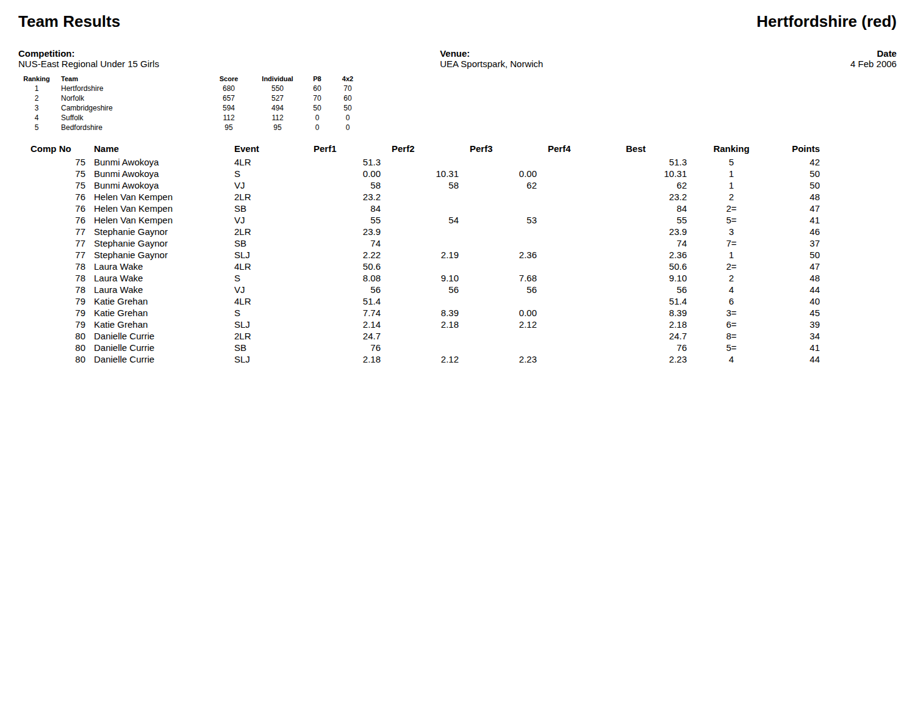Team Results
Hertfordshire (red)
Competition:
NUS-East Regional Under 15 Girls
Venue:
UEA Sportspark, Norwich
Date 4 Feb 2006
| Ranking | Team | Score | Individual | P8 | 4x2 |
| --- | --- | --- | --- | --- | --- |
| 1 | Hertfordshire | 680 | 550 | 60 | 70 |
| 2 | Norfolk | 657 | 527 | 70 | 60 |
| 3 | Cambridgeshire | 594 | 494 | 50 | 50 |
| 4 | Suffolk | 112 | 112 | 0 | 0 |
| 5 | Bedfordshire | 95 | 95 | 0 | 0 |
| Comp No | Name | Event | Perf1 | Perf2 | Perf3 | Perf4 | Best | Ranking | Points |
| --- | --- | --- | --- | --- | --- | --- | --- | --- | --- |
| 75 | Bunmi Awokoya | 4LR | 51.3 | | | | 51.3 | 5 | 42 |
| 75 | Bunmi Awokoya | S | 0.00 | 10.31 | 0.00 | | 10.31 | 1 | 50 |
| 75 | Bunmi Awokoya | VJ | 58 | 58 | 62 | | 62 | 1 | 50 |
| 76 | Helen Van Kempen | 2LR | 23.2 | | | | 23.2 | 2 | 48 |
| 76 | Helen Van Kempen | SB | 84 | | | | 84 | 2= | 47 |
| 76 | Helen Van Kempen | VJ | 55 | 54 | 53 | | 55 | 5= | 41 |
| 77 | Stephanie Gaynor | 2LR | 23.9 | | | | 23.9 | 3 | 46 |
| 77 | Stephanie Gaynor | SB | 74 | | | | 74 | 7= | 37 |
| 77 | Stephanie Gaynor | SLJ | 2.22 | 2.19 | 2.36 | | 2.36 | 1 | 50 |
| 78 | Laura Wake | 4LR | 50.6 | | | | 50.6 | 2= | 47 |
| 78 | Laura Wake | S | 8.08 | 9.10 | 7.68 | | 9.10 | 2 | 48 |
| 78 | Laura Wake | VJ | 56 | 56 | 56 | | 56 | 4 | 44 |
| 79 | Katie Grehan | 4LR | 51.4 | | | | 51.4 | 6 | 40 |
| 79 | Katie Grehan | S | 7.74 | 8.39 | 0.00 | | 8.39 | 3= | 45 |
| 79 | Katie Grehan | SLJ | 2.14 | 2.18 | 2.12 | | 2.18 | 6= | 39 |
| 80 | Danielle Currie | 2LR | 24.7 | | | | 24.7 | 8= | 34 |
| 80 | Danielle Currie | SB | 76 | | | | 76 | 5= | 41 |
| 80 | Danielle Currie | SLJ | 2.18 | 2.12 | 2.23 | | 2.23 | 4 | 44 |